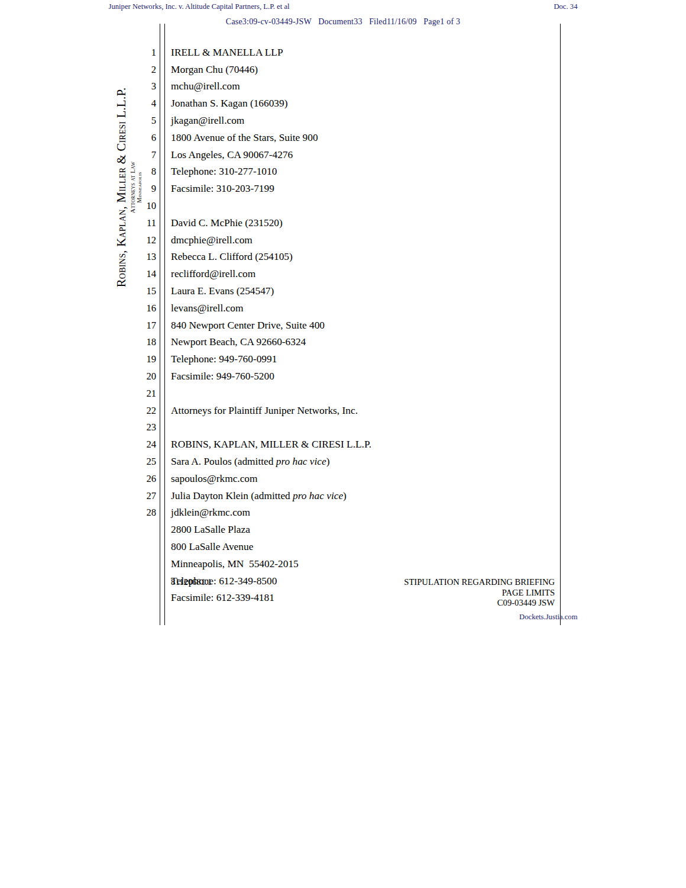Juniper Networks, Inc. v. Altitude Capital Partners, L.P. et al Doc. 34
Case3:09-cv-03449-JSW Document33 Filed11/16/09 Page1 of 3
1
2
3
4
5
6
7
8
9
10
11
12
13
14
15
16
17
18
19
20
21
22
23
24
25
26
27
28
Robins, Kaplan, Miller & Ciresi L.L.P.
Attorneys at Law
Minneapolis
IRELL & MANELLA LLP
Morgan Chu (70446)
mchu@irell.com
Jonathan S. Kagan (166039)
jkagan@irell.com
1800 Avenue of the Stars, Suite 900
Los Angeles, CA 90067-4276
Telephone: 310-277-1010
Facsimile: 310-203-7199
David C. McPhie (231520)
dmcphie@irell.com
Rebecca L. Clifford (254105)
reclifford@irell.com
Laura E. Evans (254547)
levans@irell.com
840 Newport Center Drive, Suite 400
Newport Beach, CA 92660-6324
Telephone: 949-760-0991
Facsimile: 949-760-5200
Attorneys for Plaintiff Juniper Networks, Inc.
ROBINS, KAPLAN, MILLER & CIRESI L.L.P.
Sara A. Poulos (admitted pro hac vice)
sapoulos@rkmc.com
Julia Dayton Klein (admitted pro hac vice)
jdklein@rkmc.com
2800 LaSalle Plaza
800 LaSalle Avenue
Minneapolis, MN 55402-2015
Telephone: 612-349-8500
Facsimile: 612-339-4181
Attorneys for Defendants
Altitude Capital Partners, L.P. and Security
Research Holdings LLC
UNITED STATES DISTRICT COURT
NORTHERN DISTRICT OF CALIFORNIA
| Juniper Networks, Inc., | CASE NO.: C09-03449 JSW |
| Plaintiff, | STIPULATION REGARDING BRIEFING |
| | PAGE LIMITS |
| v. | AND ORDER THEREON |
| Altitude Capital Partners, L.P., and | |
| Security Research Holdings LLC, | |
| Defendants. | |
81120681.1
STIPULATION REGARDING BRIEFING
PAGE LIMITS
C09-03449 JSW
Dockets.Justia.com